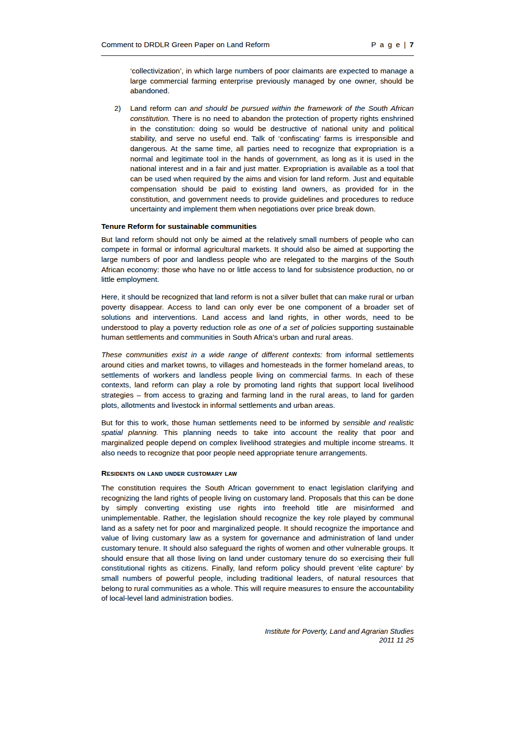Comment to DRDLR Green Paper on Land Reform
P a g e | 7
‘collectivization’, in which large numbers of poor claimants are expected to manage a large commercial farming enterprise previously managed by one owner, should be abandoned.
2) Land reform can and should be pursued within the framework of the South African constitution. There is no need to abandon the protection of property rights enshrined in the constitution: doing so would be destructive of national unity and political stability, and serve no useful end. Talk of ‘confiscating’ farms is irresponsible and dangerous. At the same time, all parties need to recognize that expropriation is a normal and legitimate tool in the hands of government, as long as it is used in the national interest and in a fair and just matter. Expropriation is available as a tool that can be used when required by the aims and vision for land reform. Just and equitable compensation should be paid to existing land owners, as provided for in the constitution, and government needs to provide guidelines and procedures to reduce uncertainty and implement them when negotiations over price break down.
Tenure Reform for sustainable communities
But land reform should not only be aimed at the relatively small numbers of people who can compete in formal or informal agricultural markets. It should also be aimed at supporting the large numbers of poor and landless people who are relegated to the margins of the South African economy: those who have no or little access to land for subsistence production, no or little employment.
Here, it should be recognized that land reform is not a silver bullet that can make rural or urban poverty disappear. Access to land can only ever be one component of a broader set of solutions and interventions. Land access and land rights, in other words, need to be understood to play a poverty reduction role as one of a set of policies supporting sustainable human settlements and communities in South Africa’s urban and rural areas.
These communities exist in a wide range of different contexts: from informal settlements around cities and market towns, to villages and homesteads in the former homeland areas, to settlements of workers and landless people living on commercial farms. In each of these contexts, land reform can play a role by promoting land rights that support local livelihood strategies – from access to grazing and farming land in the rural areas, to land for garden plots, allotments and livestock in informal settlements and urban areas.
But for this to work, those human settlements need to be informed by sensible and realistic spatial planning. This planning needs to take into account the reality that poor and marginalized people depend on complex livelihood strategies and multiple income streams. It also needs to recognize that poor people need appropriate tenure arrangements.
Residents on land under customary law
The constitution requires the South African government to enact legislation clarifying and recognizing the land rights of people living on customary land. Proposals that this can be done by simply converting existing use rights into freehold title are misinformed and unimplementable. Rather, the legislation should recognize the key role played by communal land as a safety net for poor and marginalized people. It should recognize the importance and value of living customary law as a system for governance and administration of land under customary tenure. It should also safeguard the rights of women and other vulnerable groups. It should ensure that all those living on land under customary tenure do so exercising their full constitutional rights as citizens. Finally, land reform policy should prevent ‘elite capture’ by small numbers of powerful people, including traditional leaders, of natural resources that belong to rural communities as a whole. This will require measures to ensure the accountability of local-level land administration bodies.
Institute for Poverty, Land and Agrarian Studies
2011 11 25